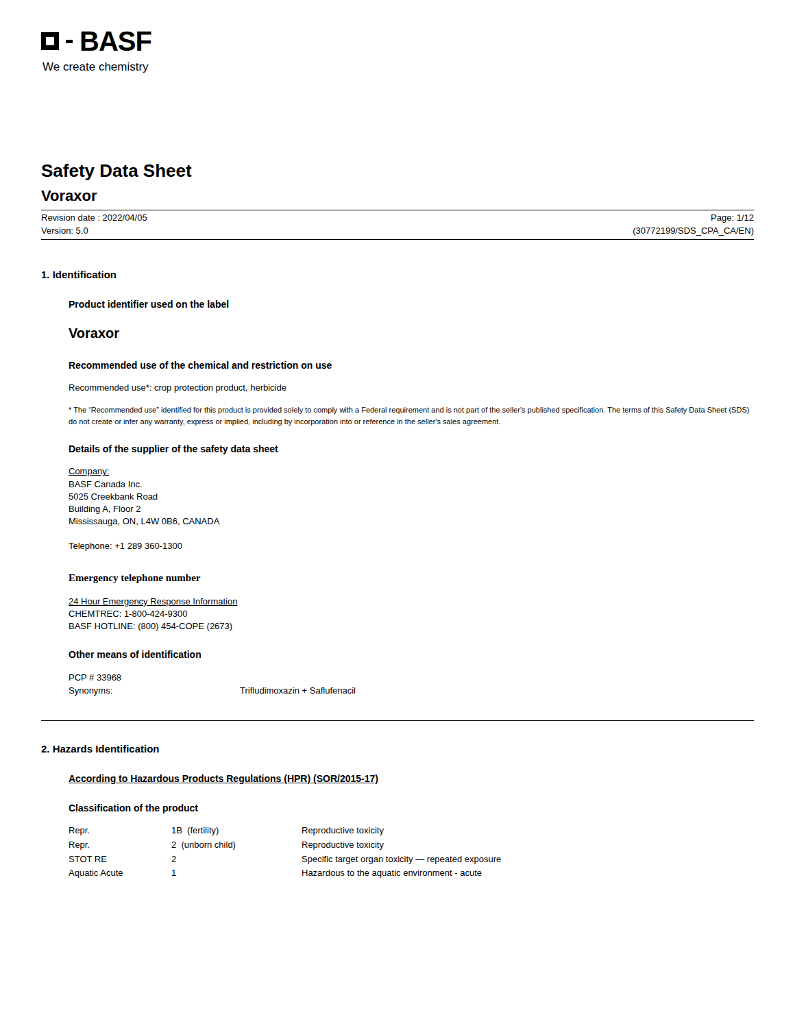BASF
We create chemistry
Safety Data Sheet
Voraxor
Revision date : 2022/04/05 Page: 1/12
Version: 5.0 (30772199/SDS_CPA_CA/EN)
1. Identification
Product identifier used on the label
Voraxor
Recommended use of the chemical and restriction on use
Recommended use*: crop protection product, herbicide
* The “Recommended use” identified for this product is provided solely to comply with a Federal requirement and is not part of the seller's published specification. The terms of this Safety Data Sheet (SDS) do not create or infer any warranty, express or implied, including by incorporation into or reference in the seller's sales agreement.
Details of the supplier of the safety data sheet
Company:
BASF Canada Inc.
5025 Creekbank Road
Building A, Floor 2
Mississauga, ON, L4W 0B6, CANADA
Telephone: +1 289 360-1300
Emergency telephone number
24 Hour Emergency Response Information
CHEMTREC: 1-800-424-9300
BASF HOTLINE: (800) 454-COPE (2673)
Other means of identification
PCP # 33968
Synonyms: Trifludimoxazin + Saflufenacil
2. Hazards Identification
According to Hazardous Products Regulations (HPR) (SOR/2015-17)
Classification of the product
| Repr. | 1B (fertility) | Reproductive toxicity |
| Repr. | 2 (unborn child) | Reproductive toxicity |
| STOT RE | 2 | Specific target organ toxicity — repeated exposure |
| Aquatic Acute | 1 | Hazardous to the aquatic environment - acute |